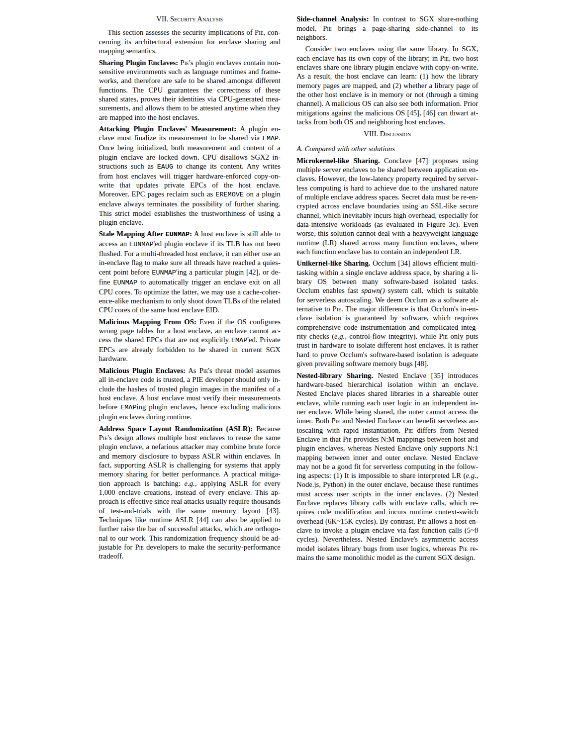VII. Security Analysis
This section assesses the security implications of Pie, concerning its architectural extension for enclave sharing and mapping semantics.
Sharing Plugin Enclaves: Pie's plugin enclaves contain non-sensitive environments such as language runtimes and frameworks, and therefore are safe to be shared amongst different functions. The CPU guarantees the correctness of these shared states, proves their identities via CPU-generated measurements, and allows them to be attested anytime when they are mapped into the host enclaves.
Attacking Plugin Enclaves' Measurement: A plugin enclave must finalize its measurement to be shared via EMAP. Once being initialized, both measurement and content of a plugin enclave are locked down. CPU disallows SGX2 instructions such as EAUG to change its content. Any writes from host enclaves will trigger hardware-enforced copy-on-write that updates private EPCs of the host enclave. Moreover, EPC pages reclaim such as EREMOVE on a plugin enclave always terminates the possibility of further sharing. This strict model establishes the trustworthiness of using a plugin enclave.
Stale Mapping After EUNMAP: A host enclave is still able to access an EUNMAP'ed plugin enclave if its TLB has not been flushed. For a multi-threaded host enclave, it can either use an in-enclave flag to make sure all threads have reached a quiescent point before EUNMAP'ing a particular plugin [42], or define EUNMAP to automatically trigger an enclave exit on all CPU cores. To optimize the latter, we may use a cache-coherence-alike mechanism to only shoot down TLBs of the related CPU cores of the same host enclave EID.
Malicious Mapping From OS: Even if the OS configures wrong page tables for a host enclave, an enclave cannot access the shared EPCs that are not explicitly EMAP'ed. Private EPCs are already forbidden to be shared in current SGX hardware.
Malicious Plugin Enclaves: As Pie's threat model assumes all in-enclave code is trusted, a PIE developer should only include the hashes of trusted plugin images in the manifest of a host enclave. A host enclave must verify their measurements before EMAPing plugin enclaves, hence excluding malicious plugin enclaves during runtime.
Address Space Layout Randomization (ASLR): Because Pie's design allows multiple host enclaves to reuse the same plugin enclave, a nefarious attacker may combine brute force and memory disclosure to bypass ASLR within enclaves. In fact, supporting ASLR is challenging for systems that apply memory sharing for better performance. A practical mitigation approach is batching: e.g., applying ASLR for every 1,000 enclave creations, instead of every enclave. This approach is effective since real attacks usually require thousands of test-and-trials with the same memory layout [43]. Techniques like runtime ASLR [44] can also be applied to further raise the bar of successful attacks, which are orthogonal to our work. This randomization frequency should be adjustable for Pie developers to make the security-performance tradeoff.
Side-channel Analysis: In contrast to SGX share-nothing model, Pie brings a page-sharing side-channel to its neighbors.
Consider two enclaves using the same library. In SGX, each enclave has its own copy of the library; in Pie, two host enclaves share one library plugin enclave with copy-on-write. As a result, the host enclave can learn: (1) how the library memory pages are mapped, and (2) whether a library page of the other host enclave is in memory or not (through a timing channel). A malicious OS can also see both information. Prior mitigations against the malicious OS [45], [46] can thwart attacks from both OS and neighboring host enclaves.
VIII. Discussion
A. Compared with other solutions
Microkernel-like Sharing. Conclave [47] proposes using multiple server enclaves to be shared between application enclaves. However, the low-latency property required by serverless computing is hard to achieve due to the unshared nature of multiple enclave address spaces. Secret data must be re-encrypted across enclave boundaries using an SSL-like secure channel, which inevitably incurs high overhead, especially for data-intensive workloads (as evaluated in Figure 3c). Even worse, this solution cannot deal with a heavyweight language runtime (LR) shared across many function enclaves, where each function enclave has to contain an independent LR.
Unikernel-like Sharing. Occlum [34] allows efficient multi-tasking within a single enclave address space, by sharing a library OS between many software-based isolated tasks. Occlum enables fast spawn() system call, which is suitable for serverless autoscaling. We deem Occlum as a software alternative to Pie. The major difference is that Occlum's in-enclave isolation is guaranteed by software, which requires comprehensive code instrumentation and complicated integrity checks (e.g., control-flow integrity), while Pie only puts trust in hardware to isolate different host enclaves. It is rather hard to prove Occlum's software-based isolation is adequate given prevailing software memory bugs [48].
Nested-library Sharing. Nested Enclave [35] introduces hardware-based hierarchical isolation within an enclave. Nested Enclave places shared libraries in a shareable outer enclave, while running each user logic in an independent inner enclave. While being shared, the outer cannot access the inner. Both Pie and Nested Enclave can benefit serverless autoscaling with rapid instantiation. Pie differs from Nested Enclave in that Pie provides N:M mappings between host and plugin enclaves, whereas Nested Enclave only supports N:1 mapping between inner and outer enclave. Nested Enclave may not be a good fit for serverless computing in the following aspects: (1) It is impossible to share interpreted LR (e.g., Node.js, Python) in the outer enclave, because these runtimes must access user scripts in the inner enclaves. (2) Nested Enclave replaces library calls with enclave calls, which requires code modification and incurs runtime context-switch overhead (6K~15K cycles). By contrast, Pie allows a host enclave to invoke a plugin enclave via fast function calls (5~8 cycles). Nevertheless, Nested Enclave's asymmetric access model isolates library bugs from user logics, whereas Pie remains the same monolithic model as the current SGX design.